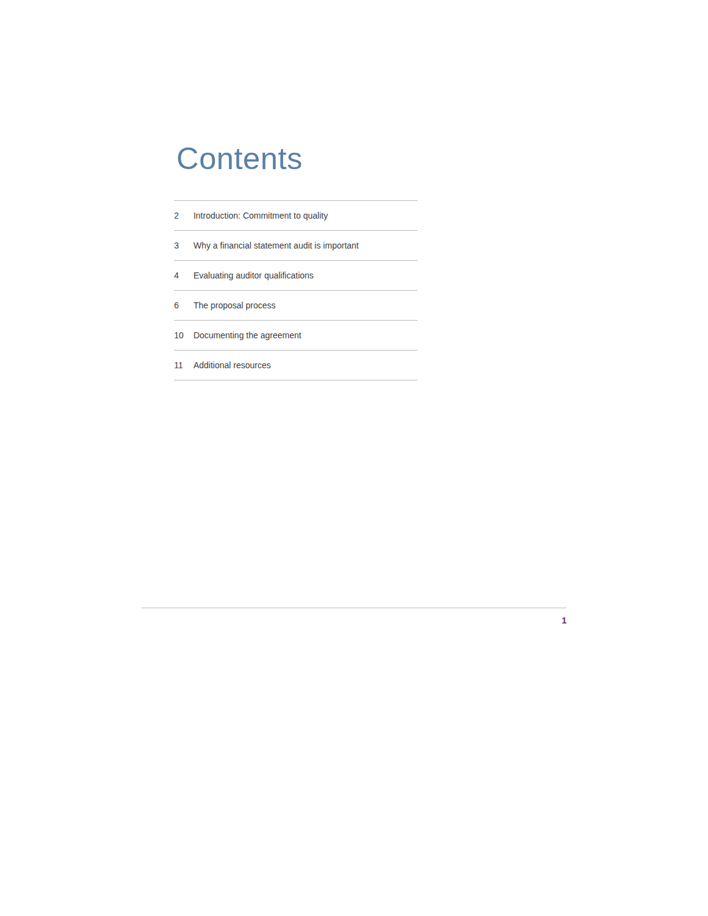Contents
2
Introduction: Commitment to quality
3
Why a financial statement audit is important
4
Evaluating auditor qualifications
6
The proposal process
10
Documenting the agreement
11
Additional resources
1